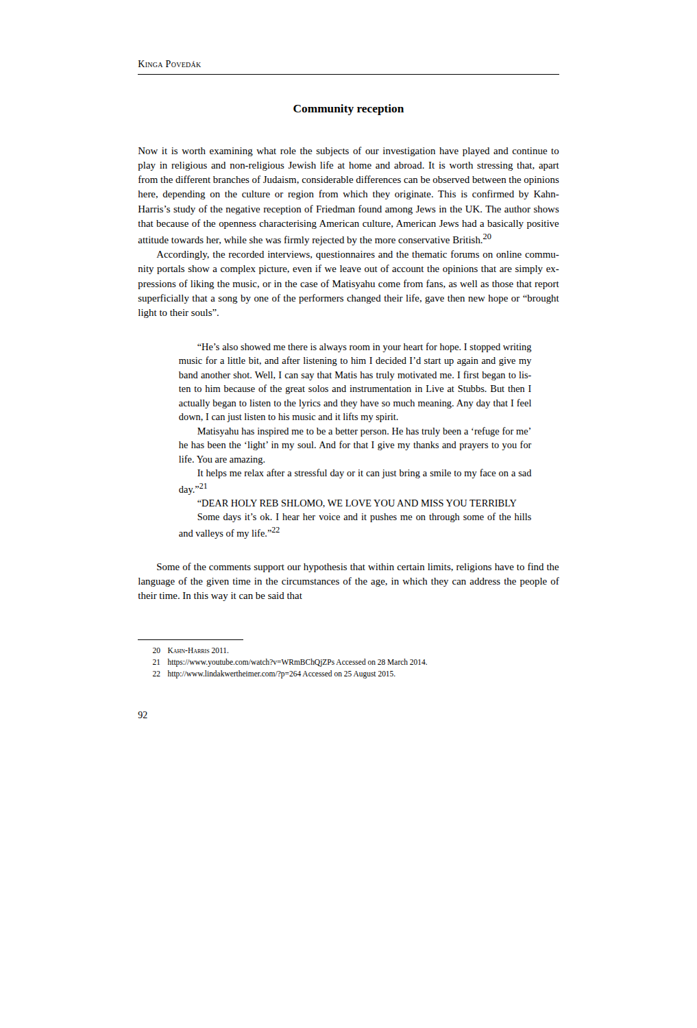Kinga Povedák
Community reception
Now it is worth examining what role the subjects of our investigation have played and continue to play in religious and non-religious Jewish life at home and abroad. It is worth stressing that, apart from the different branches of Judaism, considerable differences can be observed between the opinions here, depending on the culture or region from which they originate. This is confirmed by Kahn-Harris’s study of the negative reception of Friedman found among Jews in the UK. The author shows that because of the openness characterising American culture, American Jews had a basically positive attitude towards her, while she was firmly rejected by the more conservative British.20
Accordingly, the recorded interviews, questionnaires and the thematic forums on online community portals show a complex picture, even if we leave out of account the opinions that are simply expressions of liking the music, or in the case of Matisyahu come from fans, as well as those that report superficially that a song by one of the performers changed their life, gave then new hope or “brought light to their souls”.
“He’s also showed me there is always room in your heart for hope. I stopped writing music for a little bit, and after listening to him I decided I’d start up again and give my band another shot. Well, I can say that Matis has truly motivated me. I first began to listen to him because of the great solos and instrumentation in Live at Stubbs. But then I actually began to listen to the lyrics and they have so much meaning. Any day that I feel down, I can just listen to his music and it lifts my spirit.
Matisyahu has inspired me to be a better person. He has truly been a ‘refuge for me’ he has been the ‘light’ in my soul. And for that I give my thanks and prayers to you for life. You are amazing.
It helps me relax after a stressful day or it can just bring a smile to my face on a sad day.”21
“DEAR HOLY REB SHLOMO, WE LOVE YOU AND MISS YOU TERRIBLY
Some days it’s ok. I hear her voice and it pushes me on through some of the hills and valleys of my life.”22
Some of the comments support our hypothesis that within certain limits, religions have to find the language of the given time in the circumstances of the age, in which they can address the people of their time. In this way it can be said that
20 Kahn-Harris 2011.
21 https://www.youtube.com/watch?v=WRmBChQjZPs Accessed on 28 March 2014.
22 http://www.lindakwertheimer.com/?p=264 Accessed on 25 August 2015.
92